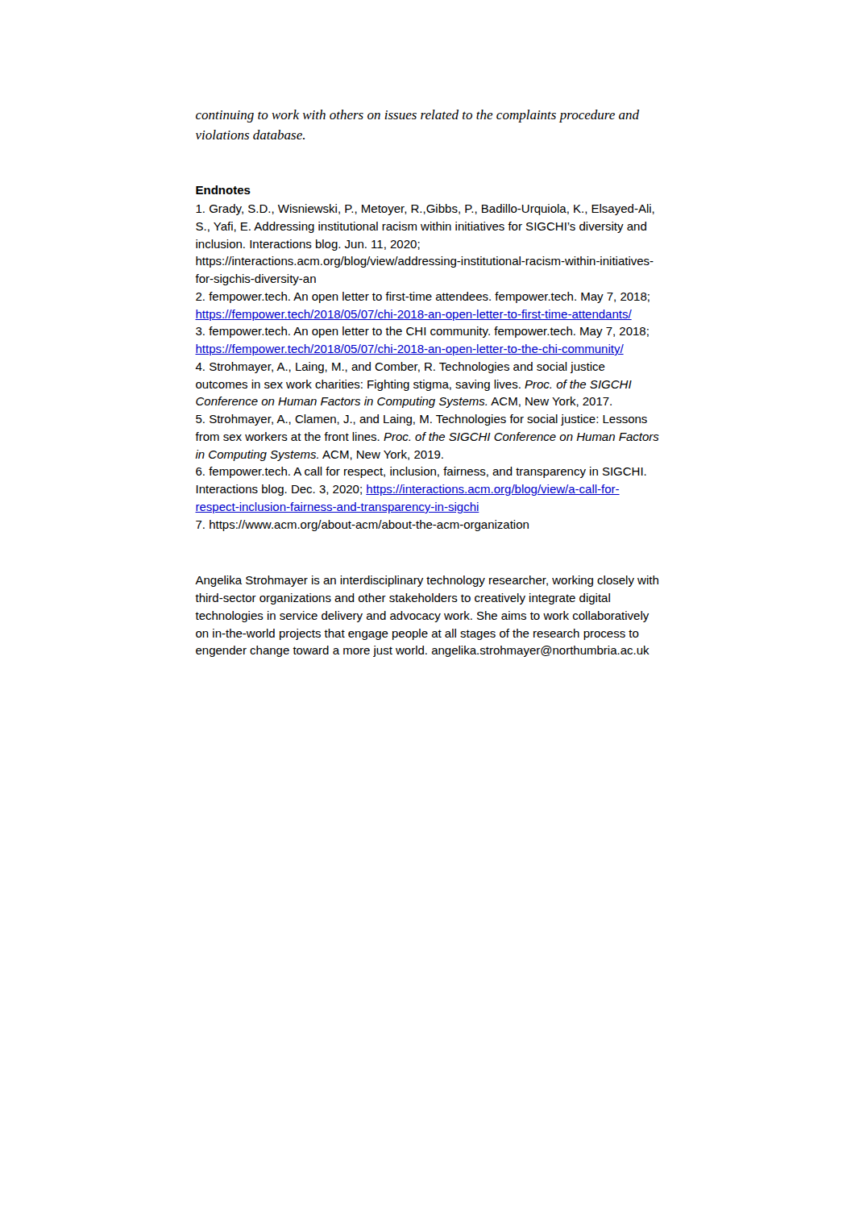continuing to work with others on issues related to the complaints procedure and violations database.
Endnotes
1. Grady, S.D., Wisniewski, P., Metoyer, R.,Gibbs, P., Badillo-Urquiola, K., Elsayed-Ali, S., Yafi, E. Addressing institutional racism within initiatives for SIGCHI’s diversity and inclusion. Interactions blog. Jun. 11, 2020; https://interactions.acm.org/blog/view/addressing-institutional-racism-within-initiatives-for-sigchis-diversity-an
2. fempower.tech. An open letter to first-time attendees. fempower.tech. May 7, 2018; https://fempower.tech/2018/05/07/chi-2018-an-open-letter-to-first-time-attendants/
3. fempower.tech. An open letter to the CHI community. fempower.tech. May 7, 2018; https://fempower.tech/2018/05/07/chi-2018-an-open-letter-to-the-chi-community/
4. Strohmayer, A., Laing, M., and Comber, R. Technologies and social justice outcomes in sex work charities: Fighting stigma, saving lives. Proc. of the SIGCHI Conference on Human Factors in Computing Systems. ACM, New York, 2017.
5. Strohmayer, A., Clamen, J., and Laing, M. Technologies for social justice: Lessons from sex workers at the front lines. Proc. of the SIGCHI Conference on Human Factors in Computing Systems. ACM, New York, 2019.
6. fempower.tech. A call for respect, inclusion, fairness, and transparency in SIGCHI. Interactions blog. Dec. 3, 2020; https://interactions.acm.org/blog/view/a-call-for-respect-inclusion-fairness-and-transparency-in-sigchi
7. https://www.acm.org/about-acm/about-the-acm-organization
Angelika Strohmayer is an interdisciplinary technology researcher, working closely with third-sector organizations and other stakeholders to creatively integrate digital technologies in service delivery and advocacy work. She aims to work collaboratively on in-the-world projects that engage people at all stages of the research process to engender change toward a more just world. angelika.strohmayer@northumbria.ac.uk